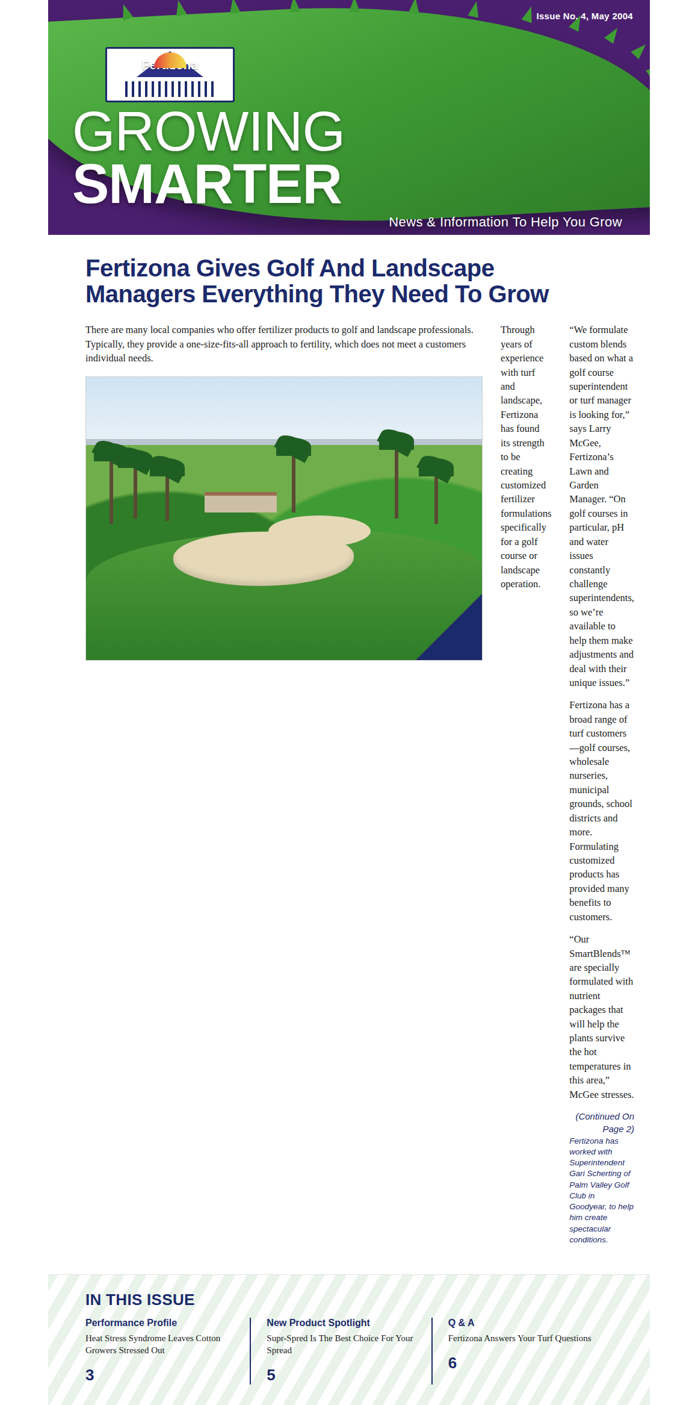Issue No. 4, May 2004
Fertizona
GROWING SMARTER
News & Information To Help You Grow
Fertizona Gives Golf And Landscape
Managers Everything They Need To Grow
There are many local companies who offer fertilizer products to golf and landscape professionals. Typically, they provide a one-size-fits-all approach to fertility, which does not meet a customers individual needs.
Through years of experience with turf and landscape, Fertizona has found its strength to be creating customized fertilizer formulations specifically for a golf course or landscape operation.
“We formulate custom blends based on what a golf course superintendent or turf manager is looking for,” says Larry McGee, Fertizona’s Lawn and Garden Manager. “On golf courses in particular, pH and water issues constantly challenge superintendents, so we’re available to help them make adjustments and deal with their unique issues.”
Fertizona has a broad range of turf customers—golf courses, wholesale nurseries, municipal grounds, school districts and more. Formulating customized products has provided many benefits to customers.
“Our SmartBlends™ are specially formulated with nutrient packages that will help the plants survive the hot temperatures in this area,” McGee stresses.
(Continued On Page 2)
Fertizona has worked with Superintendent Gari Scherting of Palm Valley Golf Club in Goodyear, to help him create spectacular conditions.
IN THIS ISSUE
Performance Profile
Heat Stress Syndrome Leaves Cotton Growers Stressed Out
3
New Product Spotlight
Supr-Spred Is The Best Choice For Your Spread
5
Q & A
Fertizona Answers Your Turf Questions
6